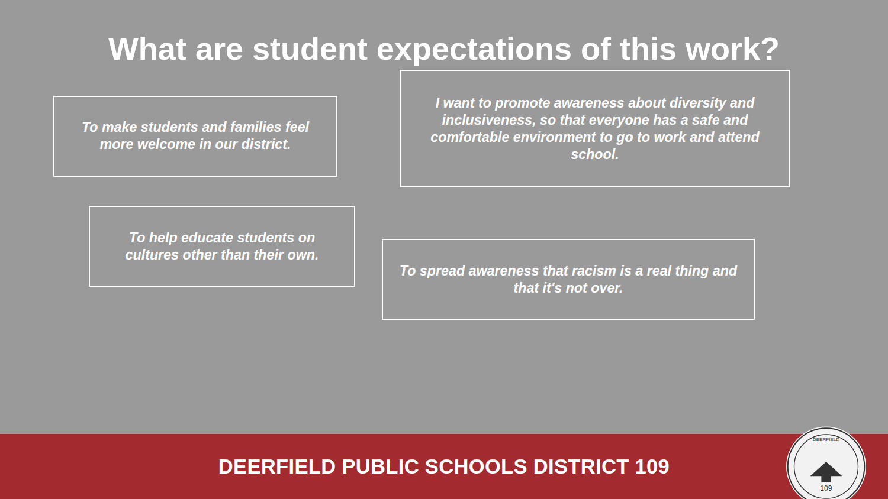What are student expectations of this work?
To make students and families feel more welcome in our district.
I want to promote awareness about diversity and inclusiveness, so that everyone has a safe and comfortable environment to go to work and attend school.
To help educate students on cultures other than their own.
To spread awareness that racism is a real thing and that it's not over.
DEERFIELD PUBLIC SCHOOLS DISTRICT 109
109 DEERFIELD